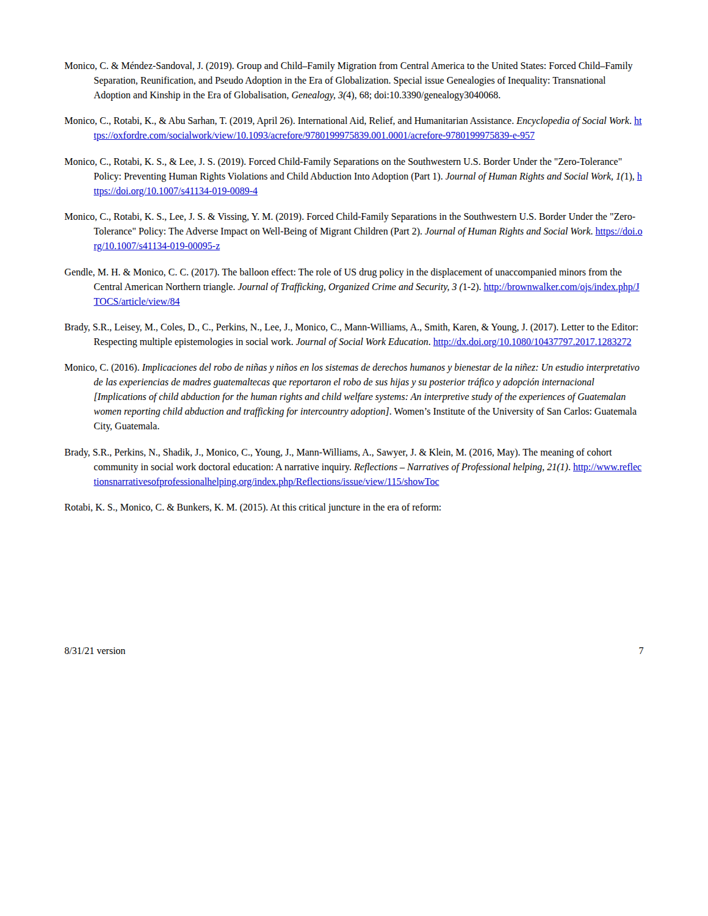Monico, C. & Méndez-Sandoval, J. (2019). Group and Child–Family Migration from Central America to the United States: Forced Child–Family Separation, Reunification, and Pseudo Adoption in the Era of Globalization. Special issue Genealogies of Inequality: Transnational Adoption and Kinship in the Era of Globalisation, Genealogy, 3(4), 68; doi:10.3390/genealogy3040068.
Monico, C., Rotabi, K., & Abu Sarhan, T. (2019, April 26). International Aid, Relief, and Humanitarian Assistance. Encyclopedia of Social Work. https://oxfordre.com/socialwork/view/10.1093/acrefore/9780199975839.001.0001/acrefore-9780199975839-e-957
Monico, C., Rotabi, K. S., & Lee, J. S. (2019). Forced Child-Family Separations on the Southwestern U.S. Border Under the "Zero-Tolerance" Policy: Preventing Human Rights Violations and Child Abduction Into Adoption (Part 1). Journal of Human Rights and Social Work, 1(1), https://doi.org/10.1007/s41134-019-0089-4
Monico, C., Rotabi, K. S., Lee, J. S. & Vissing, Y. M. (2019). Forced Child-Family Separations in the Southwestern U.S. Border Under the "Zero-Tolerance" Policy: The Adverse Impact on Well-Being of Migrant Children (Part 2). Journal of Human Rights and Social Work. https://doi.org/10.1007/s41134-019-00095-z
Gendle, M. H. & Monico, C. C. (2017). The balloon effect: The role of US drug policy in the displacement of unaccompanied minors from the Central American Northern triangle. Journal of Trafficking, Organized Crime and Security, 3 (1-2). http://brownwalker.com/ojs/index.php/JTOCS/article/view/84
Brady, S.R., Leisey, M., Coles, D., C., Perkins, N., Lee, J., Monico, C., Mann-Williams, A., Smith, Karen, & Young, J. (2017). Letter to the Editor: Respecting multiple epistemologies in social work. Journal of Social Work Education. http://dx.doi.org/10.1080/10437797.2017.1283272
Monico, C. (2016). Implicaciones del robo de niñas y niños en los sistemas de derechos humanos y bienestar de la niñez: Un estudio interpretativo de las experiencias de madres guatemaltecas que reportaron el robo de sus hijas y su posterior tráfico y adopción internacional [Implications of child abduction for the human rights and child welfare systems: An interpretive study of the experiences of Guatemalan women reporting child abduction and trafficking for intercountry adoption]. Women’s Institute of the University of San Carlos: Guatemala City, Guatemala.
Brady, S.R., Perkins, N., Shadik, J., Monico, C., Young, J., Mann-Williams, A., Sawyer, J. & Klein, M. (2016, May). The meaning of cohort community in social work doctoral education: A narrative inquiry. Reflections – Narratives of Professional helping, 21(1). http://www.reflectionsnarrativesofprofessionalhelping.org/index.php/Reflections/issue/view/115/showToc
Rotabi, K. S., Monico, C. & Bunkers, K. M. (2015). At this critical juncture in the era of reform:
8/31/21 version 7